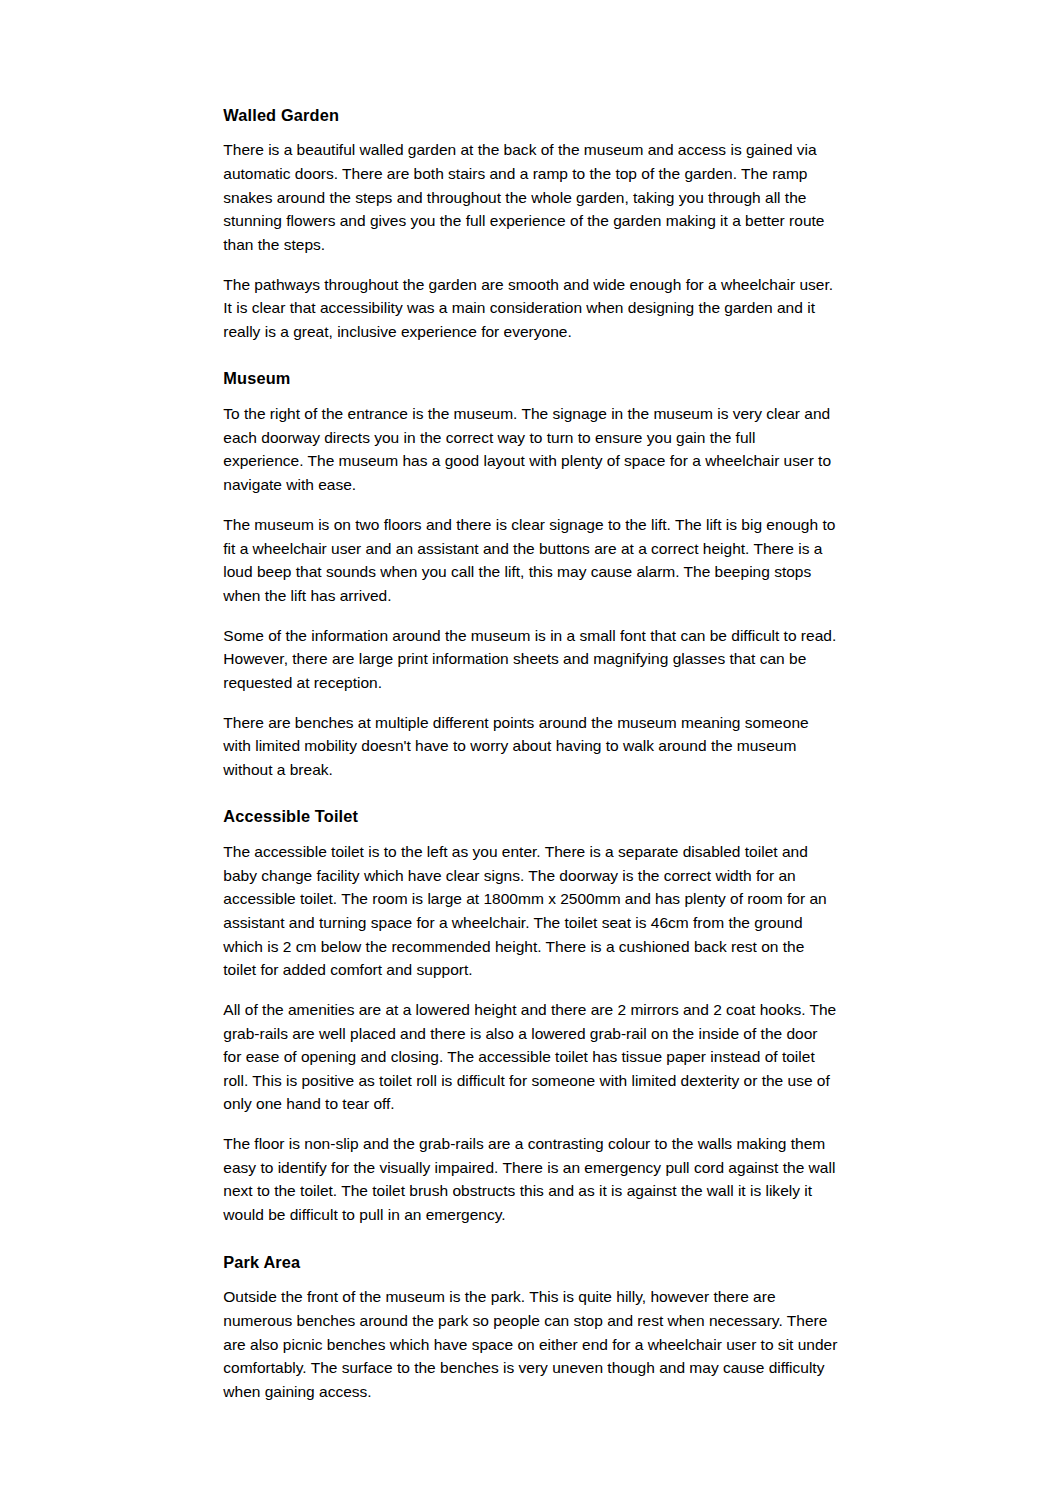Walled Garden
There is a beautiful walled garden at the back of the museum and access is gained via automatic doors. There are both stairs and a ramp to the top of the garden. The ramp snakes around the steps and throughout the whole garden, taking you through all the stunning flowers and gives you the full experience of the garden making it a better route than the steps.
The pathways throughout the garden are smooth and wide enough for a wheelchair user. It is clear that accessibility was a main consideration when designing the garden and it really is a great, inclusive experience for everyone.
Museum
To the right of the entrance is the museum. The signage in the museum is very clear and each doorway directs you in the correct way to turn to ensure you gain the full experience. The museum has a good layout with plenty of space for a wheelchair user to navigate with ease.
The museum is on two floors and there is clear signage to the lift. The lift is big enough to fit a wheelchair user and an assistant and the buttons are at a correct height. There is a loud beep that sounds when you call the lift, this may cause alarm. The beeping stops when the lift has arrived.
Some of the information around the museum is in a small font that can be difficult to read. However, there are large print information sheets and magnifying glasses that can be requested at reception.
There are benches at multiple different points around the museum meaning someone with limited mobility doesn't have to worry about having to walk around the museum without a break.
Accessible Toilet
The accessible toilet is to the left as you enter. There is a separate disabled toilet and baby change facility which have clear signs. The doorway is the correct width for an accessible toilet. The room is large at 1800mm x 2500mm and has plenty of room for an assistant and turning space for a wheelchair. The toilet seat is 46cm from the ground which is 2 cm below the recommended height. There is a cushioned back rest on the toilet for added comfort and support.
All of the amenities are at a lowered height and there are 2 mirrors and 2 coat hooks. The grab-rails are well placed and there is also a lowered grab-rail on the inside of the door for ease of opening and closing. The accessible toilet has tissue paper instead of toilet roll. This is positive as toilet roll is difficult for someone with limited dexterity or the use of only one hand to tear off.
The floor is non-slip and the grab-rails are a contrasting colour to the walls making them easy to identify for the visually impaired. There is an emergency pull cord against the wall next to the toilet. The toilet brush obstructs this and as it is against the wall it is likely it would be difficult to pull in an emergency.
Park Area
Outside the front of the museum is the park. This is quite hilly, however there are numerous benches around the park so people can stop and rest when necessary. There are also picnic benches which have space on either end for a wheelchair user to sit under comfortably. The surface to the benches is very uneven though and may cause difficulty when gaining access.